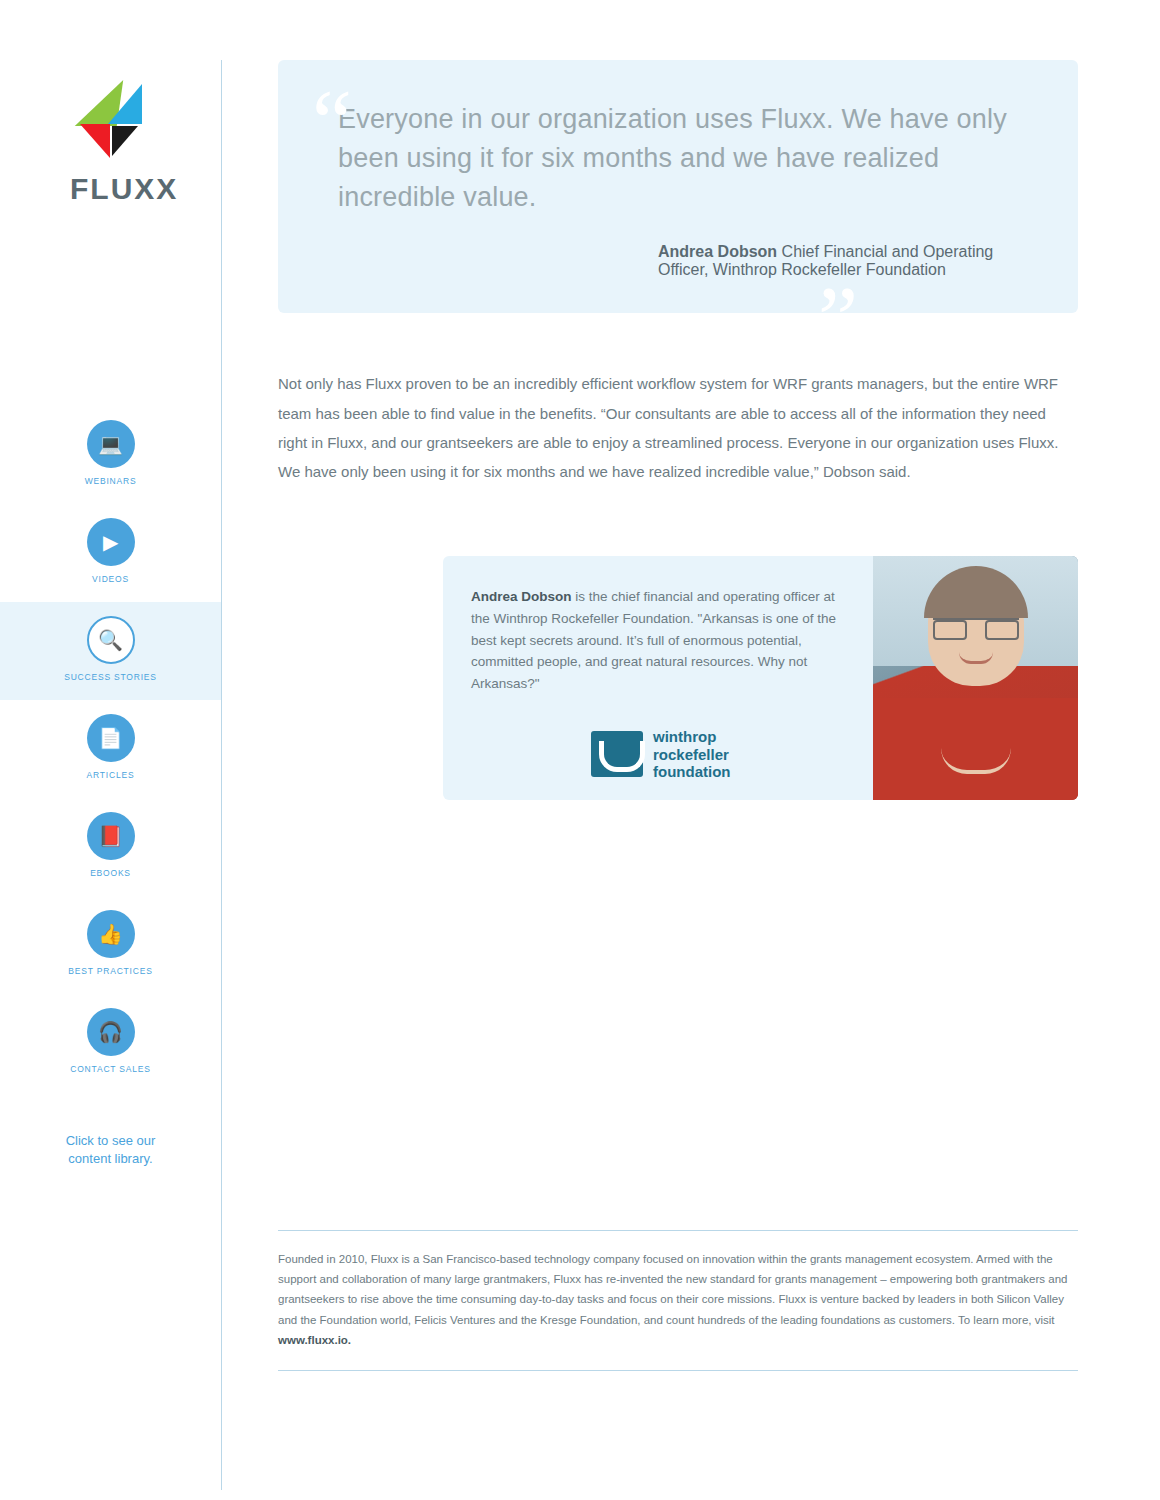FLUXX
💻
Webinars
▶
Videos
🔍
Success Stories
📄
Articles
📕
eBooks
👍
Best Practices
🎧
Contact Sales
Click to see our
content library.
“
Everyone in our organization uses Fluxx. We have only been using it for six months and we have realized incredible value.
”
Andrea Dobson Chief Financial and Operating Officer, Winthrop Rockefeller Foundation
Not only has Fluxx proven to be an incredibly efficient workflow system for WRF grants managers, but the entire WRF team has been able to find value in the benefits. “Our consultants are able to access all of the information they need right in Fluxx, and our grantseekers are able to enjoy a streamlined process. Everyone in our organization uses Fluxx. We have only been using it for six months and we have realized incredible value,” Dobson said.
Andrea Dobson is the chief financial and operating officer at the Winthrop Rockefeller Foundation. "Arkansas is one of the best kept secrets around. It’s full of enormous potential, committed people, and great natural resources. Why not Arkansas?"
winthrop
rockefeller
foundation
Founded in 2010, Fluxx is a San Francisco-based technology company focused on innovation within the grants management ecosystem. Armed with the support and collaboration of many large grantmakers, Fluxx has re-invented the new standard for grants management – empowering both grantmakers and grantseekers to rise above the time consuming day-to-day tasks and focus on their core missions. Fluxx is venture backed by leaders in both Silicon Valley and the Foundation world, Felicis Ventures and the Kresge Foundation, and count hundreds of the leading foundations as customers. To learn more, visit www.fluxx.io.